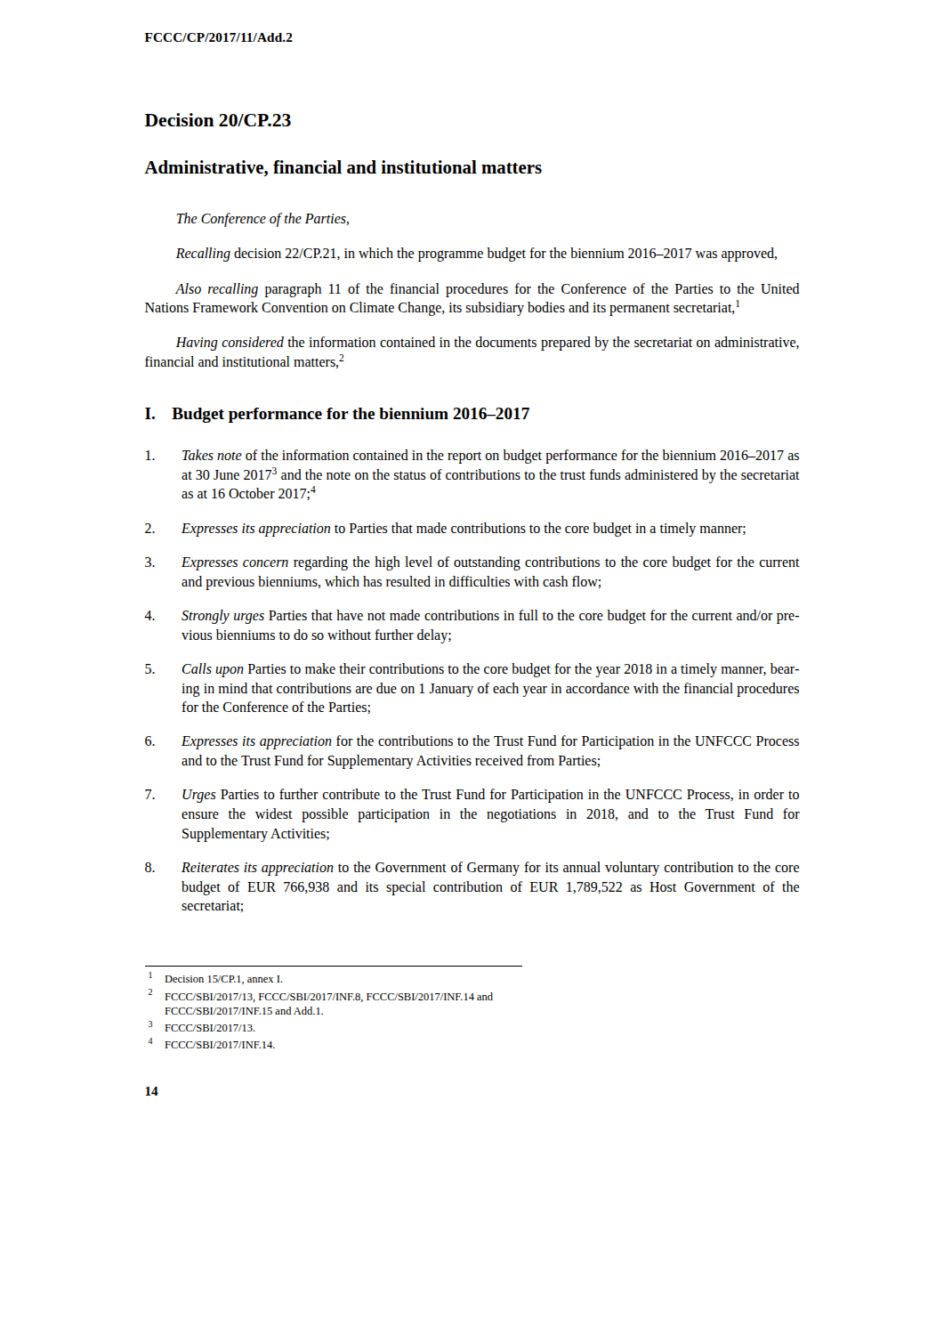FCCC/CP/2017/11/Add.2
Decision 20/CP.23
Administrative, financial and institutional matters
The Conference of the Parties,
Recalling decision 22/CP.21, in which the programme budget for the biennium 2016–2017 was approved,
Also recalling paragraph 11 of the financial procedures for the Conference of the Parties to the United Nations Framework Convention on Climate Change, its subsidiary bodies and its permanent secretariat,1
Having considered the information contained in the documents prepared by the secretariat on administrative, financial and institutional matters,2
I. Budget performance for the biennium 2016–2017
Takes note of the information contained in the report on budget performance for the biennium 2016–2017 as at 30 June 20173 and the note on the status of contributions to the trust funds administered by the secretariat as at 16 October 2017;4
Expresses its appreciation to Parties that made contributions to the core budget in a timely manner;
Expresses concern regarding the high level of outstanding contributions to the core budget for the current and previous bienniums, which has resulted in difficulties with cash flow;
Strongly urges Parties that have not made contributions in full to the core budget for the current and/or previous bienniums to do so without further delay;
Calls upon Parties to make their contributions to the core budget for the year 2018 in a timely manner, bearing in mind that contributions are due on 1 January of each year in accordance with the financial procedures for the Conference of the Parties;
Expresses its appreciation for the contributions to the Trust Fund for Participation in the UNFCCC Process and to the Trust Fund for Supplementary Activities received from Parties;
Urges Parties to further contribute to the Trust Fund for Participation in the UNFCCC Process, in order to ensure the widest possible participation in the negotiations in 2018, and to the Trust Fund for Supplementary Activities;
Reiterates its appreciation to the Government of Germany for its annual voluntary contribution to the core budget of EUR 766,938 and its special contribution of EUR 1,789,522 as Host Government of the secretariat;
Decision 15/CP.1, annex I.
FCCC/SBI/2017/13, FCCC/SBI/2017/INF.8, FCCC/SBI/2017/INF.14 and FCCC/SBI/2017/INF.15 and Add.1.
FCCC/SBI/2017/13.
FCCC/SBI/2017/INF.14.
14